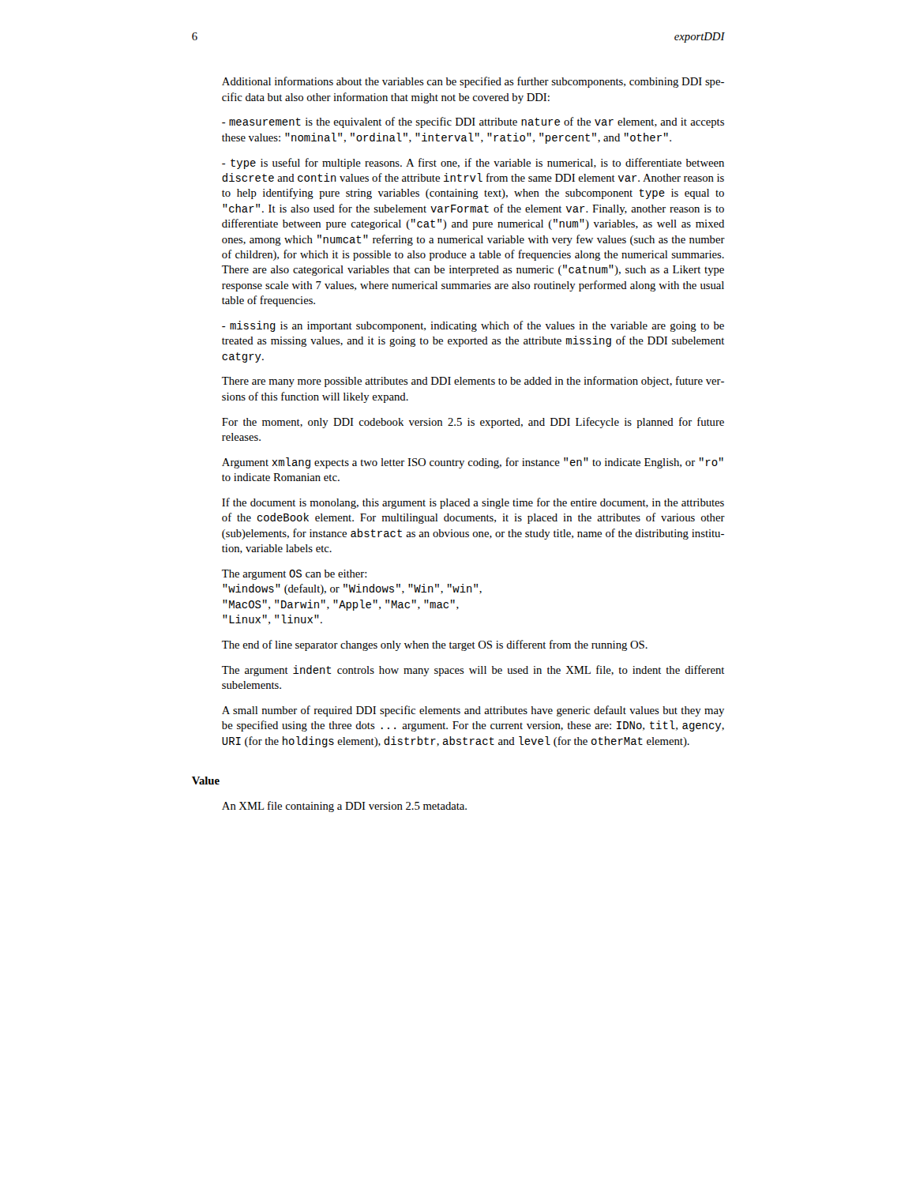6 exportDDI
Additional informations about the variables can be specified as further subcomponents, combining DDI specific data but also other information that might not be covered by DDI:
- measurement is the equivalent of the specific DDI attribute nature of the var element, and it accepts these values: "nominal", "ordinal", "interval", "ratio", "percent", and "other".
- type is useful for multiple reasons. A first one, if the variable is numerical, is to differentiate between discrete and contin values of the attribute intrvl from the same DDI element var. Another reason is to help identifying pure string variables (containing text), when the subcomponent type is equal to "char". It is also used for the subelement varFormat of the element var. Finally, another reason is to differentiate between pure categorical ("cat") and pure numerical ("num") variables, as well as mixed ones, among which "numcat" referring to a numerical variable with very few values (such as the number of children), for which it is possible to also produce a table of frequencies along the numerical summaries. There are also categorical variables that can be interpreted as numeric ("catnum"), such as a Likert type response scale with 7 values, where numerical summaries are also routinely performed along with the usual table of frequencies.
- missing is an important subcomponent, indicating which of the values in the variable are going to be treated as missing values, and it is going to be exported as the attribute missing of the DDI subelement catgry.
There are many more possible attributes and DDI elements to be added in the information object, future versions of this function will likely expand.
For the moment, only DDI codebook version 2.5 is exported, and DDI Lifecycle is planned for future releases.
Argument xmlang expects a two letter ISO country coding, for instance "en" to indicate English, or "ro" to indicate Romanian etc.
If the document is monolang, this argument is placed a single time for the entire document, in the attributes of the codeBook element. For multilingual documents, it is placed in the attributes of various other (sub)elements, for instance abstract as an obvious one, or the study title, name of the distributing institution, variable labels etc.
The argument OS can be either:
"windows" (default), or "Windows", "Win", "win",
"MacOS", "Darwin", "Apple", "Mac", "mac",
"Linux", "linux".
The end of line separator changes only when the target OS is different from the running OS.
The argument indent controls how many spaces will be used in the XML file, to indent the different subelements.
A small number of required DDI specific elements and attributes have generic default values but they may be specified using the three dots ... argument. For the current version, these are: IDNo, titl, agency, URI (for the holdings element), distrbtr, abstract and level (for the otherMat element).
Value
An XML file containing a DDI version 2.5 metadata.